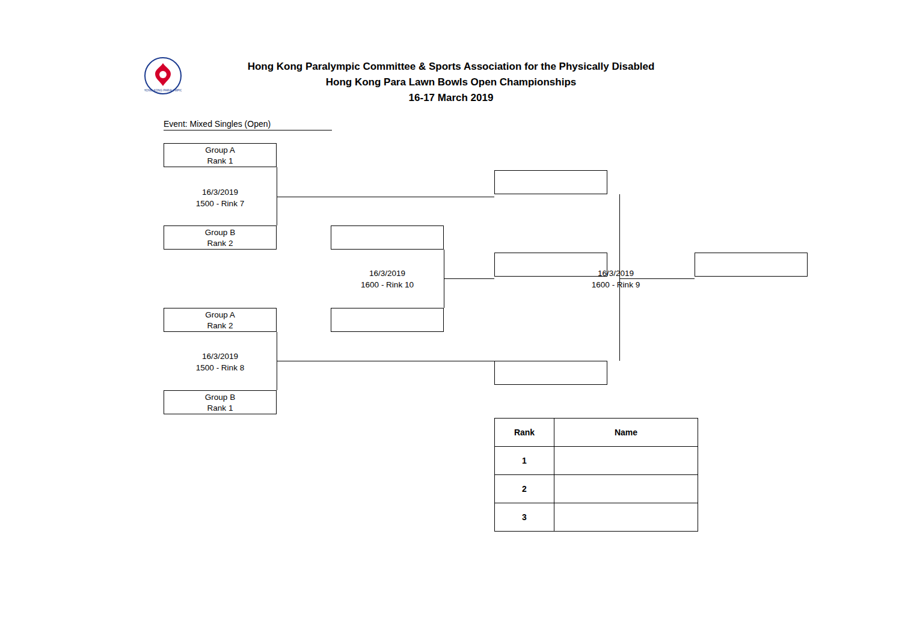HONG KONG PARALYMPIC
Hong Kong Paralympic Committee & Sports Association for the Physically Disabled
Hong Kong Para Lawn Bowls Open Championships
16-17 March 2019
Event: Mixed Singles (Open)
Group A
Rank 1
Group B
Rank 2
Group A
Rank 2
Group B
Rank 1
16/3/2019
1500 - Rink 7
16/3/2019
1500 - Rink 8
16/3/2019
1600 - Rink 10
16/3/2019
1600 - Rink 9
| Rank | Name |
| --- | --- |
| 1 | |
| 2 | |
| 3 | |